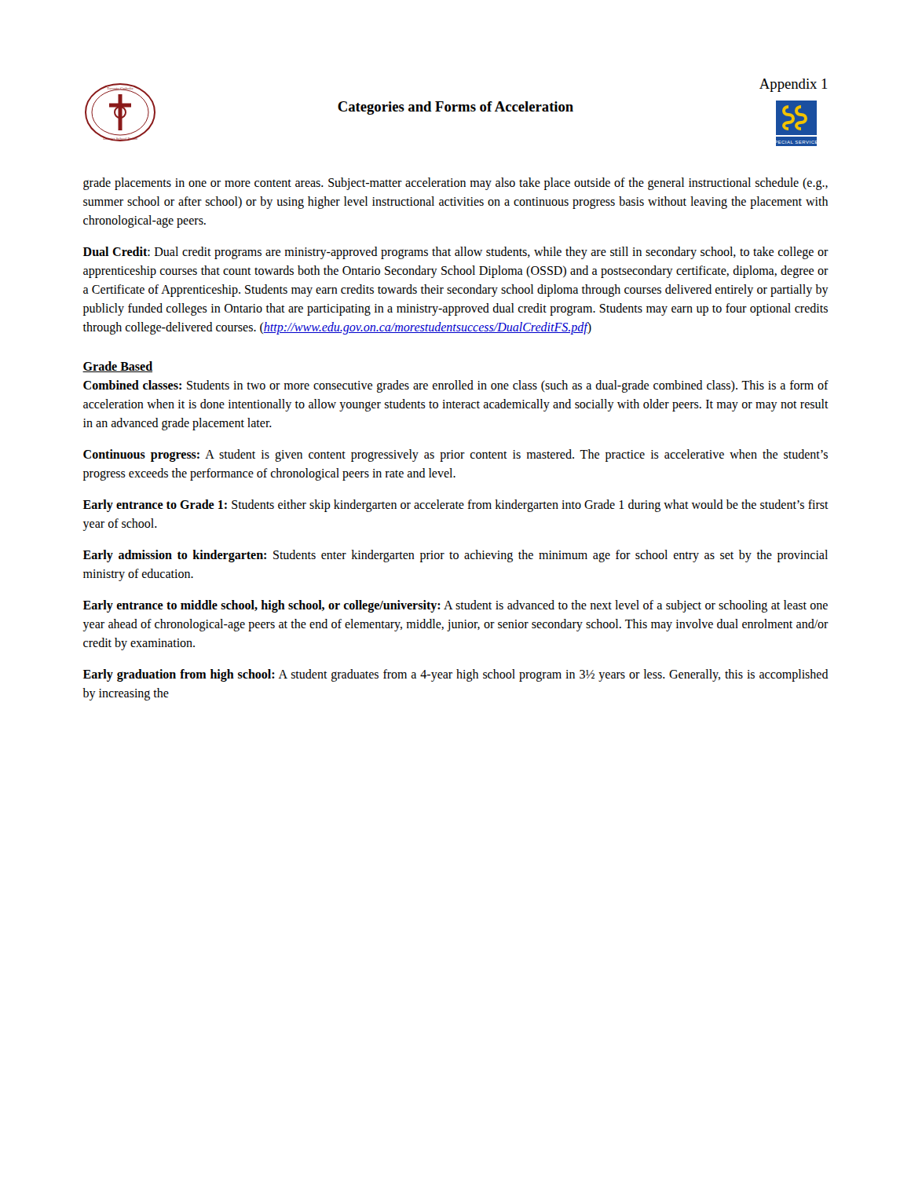Toronto Catholic District School Board
Appendix 1
Categories and Forms of Acceleration
SPECIAL SERVICES
grade placements in one or more content areas. Subject-matter acceleration may also take place outside of the general instructional schedule (e.g., summer school or after school) or by using higher level instructional activities on a continuous progress basis without leaving the placement with chronological-age peers.
Dual Credit: Dual credit programs are ministry-approved programs that allow students, while they are still in secondary school, to take college or apprenticeship courses that count towards both the Ontario Secondary School Diploma (OSSD) and a postsecondary certificate, diploma, degree or a Certificate of Apprenticeship. Students may earn credits towards their secondary school diploma through courses delivered entirely or partially by publicly funded colleges in Ontario that are participating in a ministry-approved dual credit program. Students may earn up to four optional credits through college-delivered courses. (http://www.edu.gov.on.ca/morestudentsuccess/DualCreditFS.pdf)
Grade Based
Combined classes: Students in two or more consecutive grades are enrolled in one class (such as a dual-grade combined class). This is a form of acceleration when it is done intentionally to allow younger students to interact academically and socially with older peers. It may or may not result in an advanced grade placement later.
Continuous progress: A student is given content progressively as prior content is mastered. The practice is accelerative when the student’s progress exceeds the performance of chronological peers in rate and level.
Early entrance to Grade 1: Students either skip kindergarten or accelerate from kindergarten into Grade 1 during what would be the student’s first year of school.
Early admission to kindergarten: Students enter kindergarten prior to achieving the minimum age for school entry as set by the provincial ministry of education.
Early entrance to middle school, high school, or college/university: A student is advanced to the next level of a subject or schooling at least one year ahead of chronological-age peers at the end of elementary, middle, junior, or senior secondary school. This may involve dual enrolment and/or credit by examination.
Early graduation from high school: A student graduates from a 4-year high school program in 3½ years or less. Generally, this is accomplished by increasing the